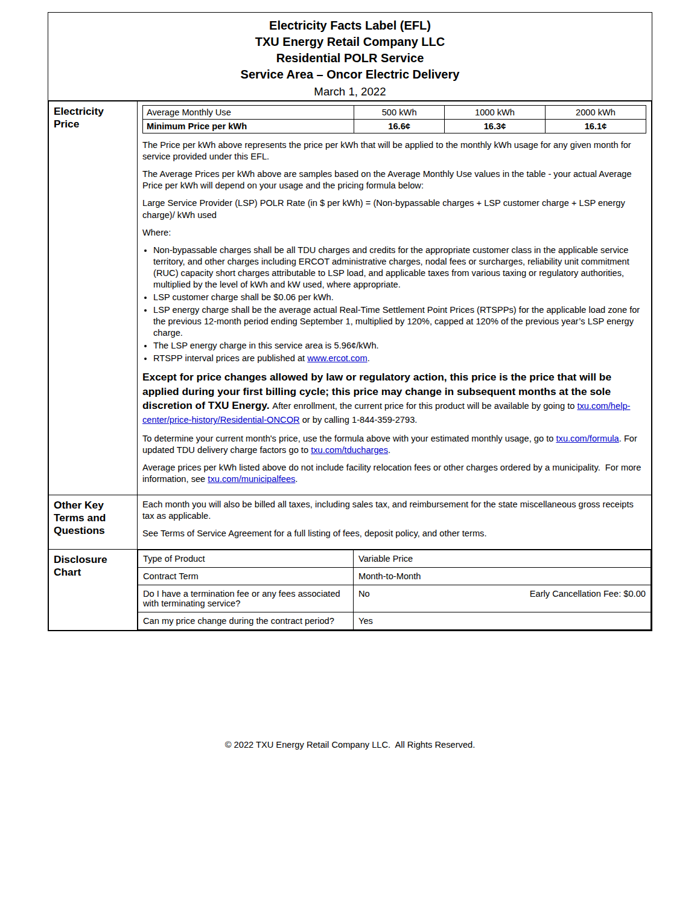Electricity Facts Label (EFL)
TXU Energy Retail Company LLC
Residential POLR Service
Service Area – Oncor Electric Delivery March 1, 2022
| Electricity Price | / Average Monthly Use / 500 kWh / 1000 kWh / 2000 kWh / / Minimum Price per kWh / 16.6¢ / 16.3¢ / 16.1¢ / The Price per kWh above represents the price per kWh that will be applied to the monthly kWh usage for any given month for service provided under this EFL. The Average Prices per kWh above are samples based on the Average Monthly Use values in the table - your actual Average Price per kWh will depend on your usage and the pricing formula below: Large Service Provider (LSP) POLR Rate (in $ per kWh) = (Non-bypassable charges + LSP customer charge + LSP energy charge)/ kWh used Where: Non-bypassable charges shall be all TDU charges and credits for the appropriate customer class in the applicable service territory, and other charges including ERCOT administrative charges, nodal fees or surcharges, reliability unit commitment (RUC) capacity short charges attributable to LSP load, and applicable taxes from various taxing or regulatory authorities, multiplied by the level of kWh and kW used, where appropriate. LSP customer charge shall be $0.06 per kWh. LSP energy charge shall be the average actual Real-Time Settlement Point Prices (RTSPPs) for the applicable load zone for the previous 12-month period ending September 1, multiplied by 120%, capped at 120% of the previous year’s LSP energy charge. The LSP energy charge in this service area is 5.96¢/kWh. RTSPP interval prices are published at www.ercot.com . Except for price changes allowed by law or regulatory action, this price is the price that will be applied during your first billing cycle; this price may change in subsequent months at the sole discretion of TXU Energy. After enrollment, the current price for this product will be available by going to txu.com/help-center/price-history/Residential-ONCOR or by calling 1-844-359-2793. To determine your current month's price, use the formula above with your estimated monthly usage, go to txu.com/formula . For updated TDU delivery charge factors go to txu.com/tducharges . Average prices per kWh listed above do not include facility relocation fees or other charges ordered by a municipality. For more information, see txu.com/municipalfees . |
| Other Key Terms and Questions | Each month you will also be billed all taxes, including sales tax, and reimbursement for the state miscellaneous gross receipts tax as applicable. See Terms of Service Agreement for a full listing of fees, deposit policy, and other terms. |
| Disclosure Chart | / Type of Product / Variable Price / / Contract Term / Month-to-Month / / Do I have a termination fee or any fees associated with terminating service? / No Early Cancellation Fee: $0.00 / / Can my price change during the contract period? / Yes / |
© 2022 TXU Energy Retail Company LLC. All Rights Reserved.